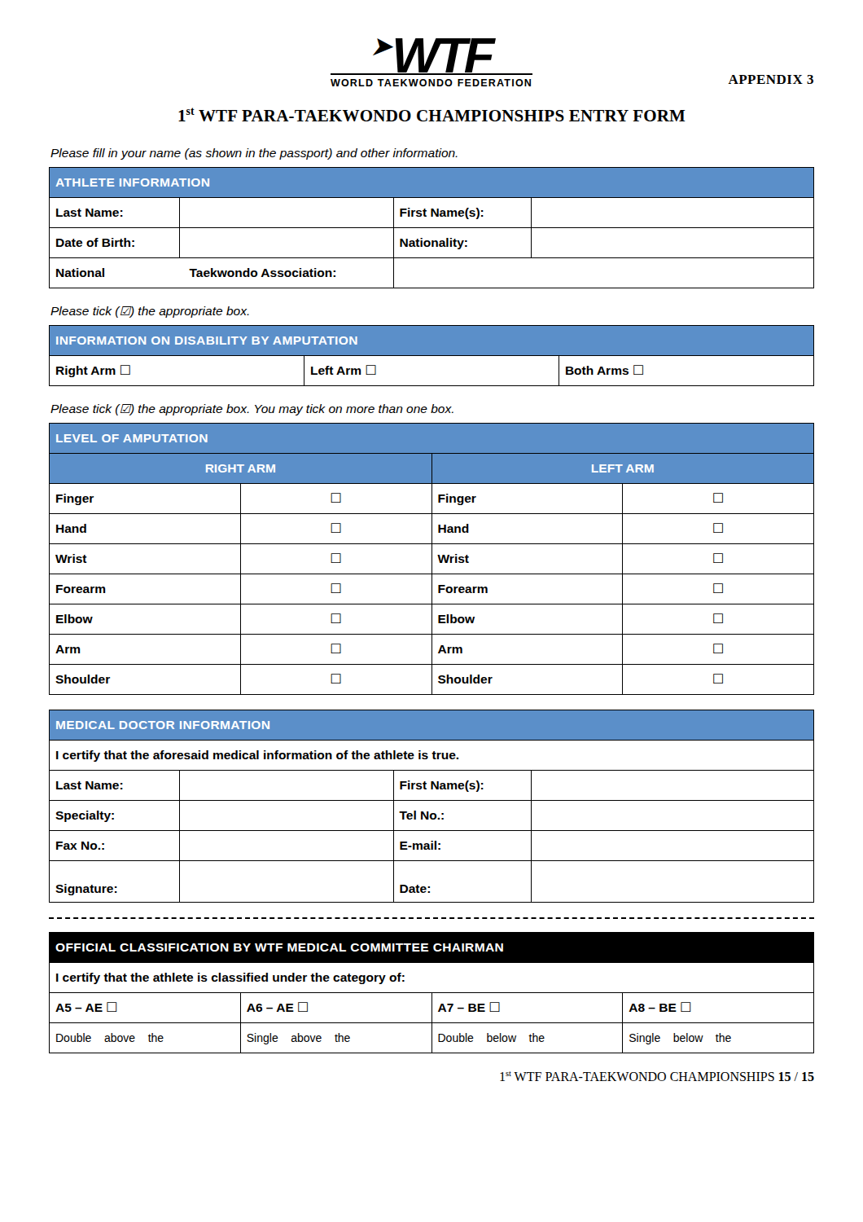➤WTF
WORLD TAEKWONDO FEDERATION
APPENDIX 3
1st WTF PARA-TAEKWONDO CHAMPIONSHIPS ENTRY FORM
Please fill in your name (as shown in the passport) and other information.
| ATHLETE INFORMATION |
| Last Name: | | First Name(s): | |
| Date of Birth: | | Nationality: | |
| National Taekwondo Association: | |
Please tick (☑) the appropriate box.
| INFORMATION ON DISABILITY BY AMPUTATION |
| Right Arm ☐ | Left Arm ☐ | Both Arms ☐ |
Please tick (☑) the appropriate box. You may tick on more than one box.
| LEVEL OF AMPUTATION |
| RIGHT ARM | LEFT ARM |
| Finger | ☐ | Finger | ☐ |
| Hand | ☐ | Hand | ☐ |
| Wrist | ☐ | Wrist | ☐ |
| Forearm | ☐ | Forearm | ☐ |
| Elbow | ☐ | Elbow | ☐ |
| Arm | ☐ | Arm | ☐ |
| Shoulder | ☐ | Shoulder | ☐ |
| MEDICAL DOCTOR INFORMATION |
| I certify that the aforesaid medical information of the athlete is true. |
| Last Name: | | First Name(s): | |
| Specialty: | | Tel No.: | |
| Fax No.: | | E-mail: | |
| Signature: | | Date: | |
| OFFICIAL CLASSIFICATION BY WTF MEDICAL COMMITTEE CHAIRMAN |
| I certify that the athlete is classified under the category of: |
| A5 – AE ☐ | A6 – AE ☐ | A7 – BE ☐ | A8 – BE ☐ |
| Double above the | Single above the | Double below the | Single below the |
1st WTF PARA-TAEKWONDO CHAMPIONSHIPS 15 / 15